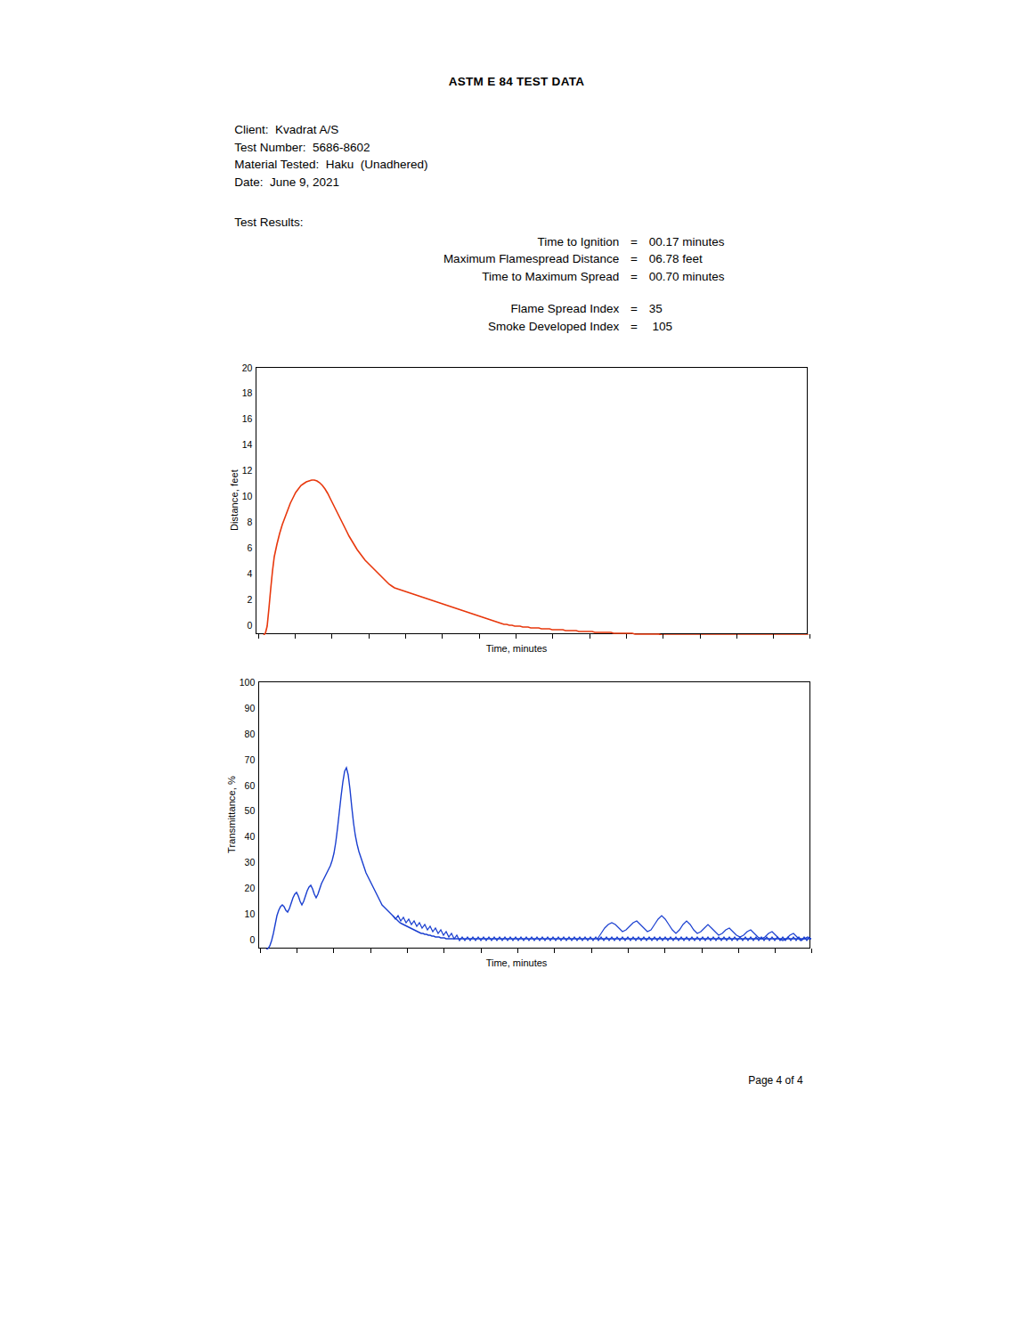ASTM E 84 TEST DATA
Client: Kvadrat A/S
Test Number: 5686-8602
Material Tested: Haku (Unadhered)
Date: June 9, 2021
Test Results:
| Time to Ignition | = | 00.17 minutes |
| Maximum Flamespread Distance | = | 06.78 feet |
| Time to Maximum Spread | = | 00.70 minutes |
| Flame Spread Index | = | 35 |
| Smoke Developed Index | = | 105 |
Distance, feet
20 18 16 14 12 10 8 6 4 2 0
Time, minutes
Transmittance, %
100 90 80 70 60 50 40 30 20 10 0
Time, minutes
Page 4 of 4